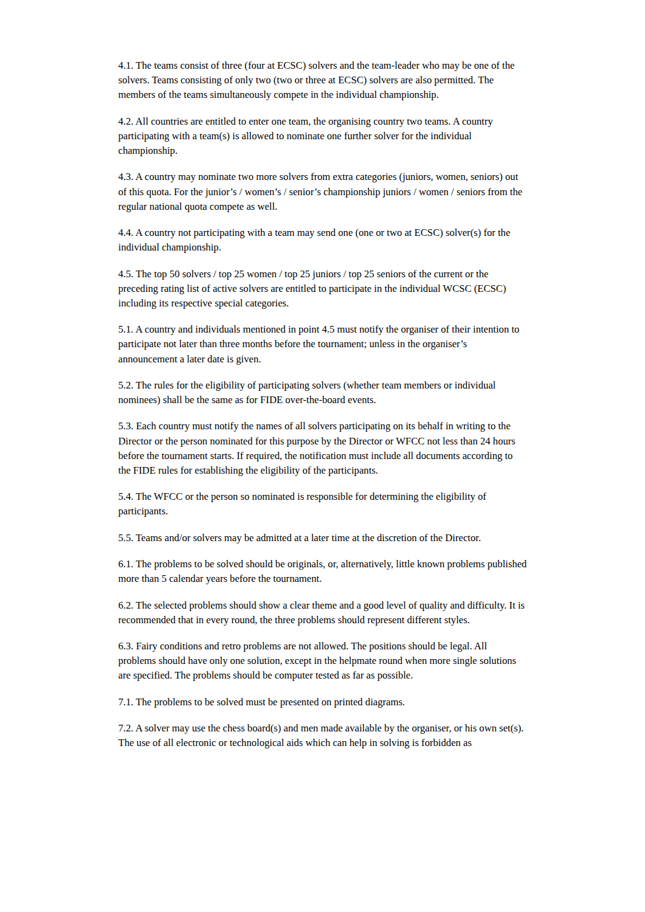4.1. The teams consist of three (four at ECSC) solvers and the team-leader who may be one of the solvers. Teams consisting of only two (two or three at ECSC) solvers are also permitted. The members of the teams simultaneously compete in the individual championship.
4.2. All countries are entitled to enter one team, the organising country two teams. A country participating with a team(s) is allowed to nominate one further solver for the individual championship.
4.3. A country may nominate two more solvers from extra categories (juniors, women, seniors) out of this quota. For the junior’s / women’s / senior’s championship juniors / women / seniors from the regular national quota compete as well.
4.4. A country not participating with a team may send one (one or two at ECSC) solver(s) for the individual championship.
4.5. The top 50 solvers / top 25 women / top 25 juniors / top 25 seniors of the current or the preceding rating list of active solvers are entitled to participate in the individual WCSC (ECSC) including its respective special categories.
5.1. A country and individuals mentioned in point 4.5 must notify the organiser of their intention to participate not later than three months before the tournament; unless in the organiser’s announcement a later date is given.
5.2. The rules for the eligibility of participating solvers (whether team members or individual nominees) shall be the same as for FIDE over-the-board events.
5.3. Each country must notify the names of all solvers participating on its behalf in writing to the Director or the person nominated for this purpose by the Director or WFCC not less than 24 hours before the tournament starts. If required, the notification must include all documents according to the FIDE rules for establishing the eligibility of the participants.
5.4. The WFCC or the person so nominated is responsible for determining the eligibility of participants.
5.5. Teams and/or solvers may be admitted at a later time at the discretion of the Director.
6.1. The problems to be solved should be originals, or, alternatively, little known problems published more than 5 calendar years before the tournament.
6.2. The selected problems should show a clear theme and a good level of quality and difficulty. It is recommended that in every round, the three problems should represent different styles.
6.3. Fairy conditions and retro problems are not allowed. The positions should be legal. All problems should have only one solution, except in the helpmate round when more single solutions are specified. The problems should be computer tested as far as possible.
7.1. The problems to be solved must be presented on printed diagrams.
7.2. A solver may use the chess board(s) and men made available by the organiser, or his own set(s). The use of all electronic or technological aids which can help in solving is forbidden as